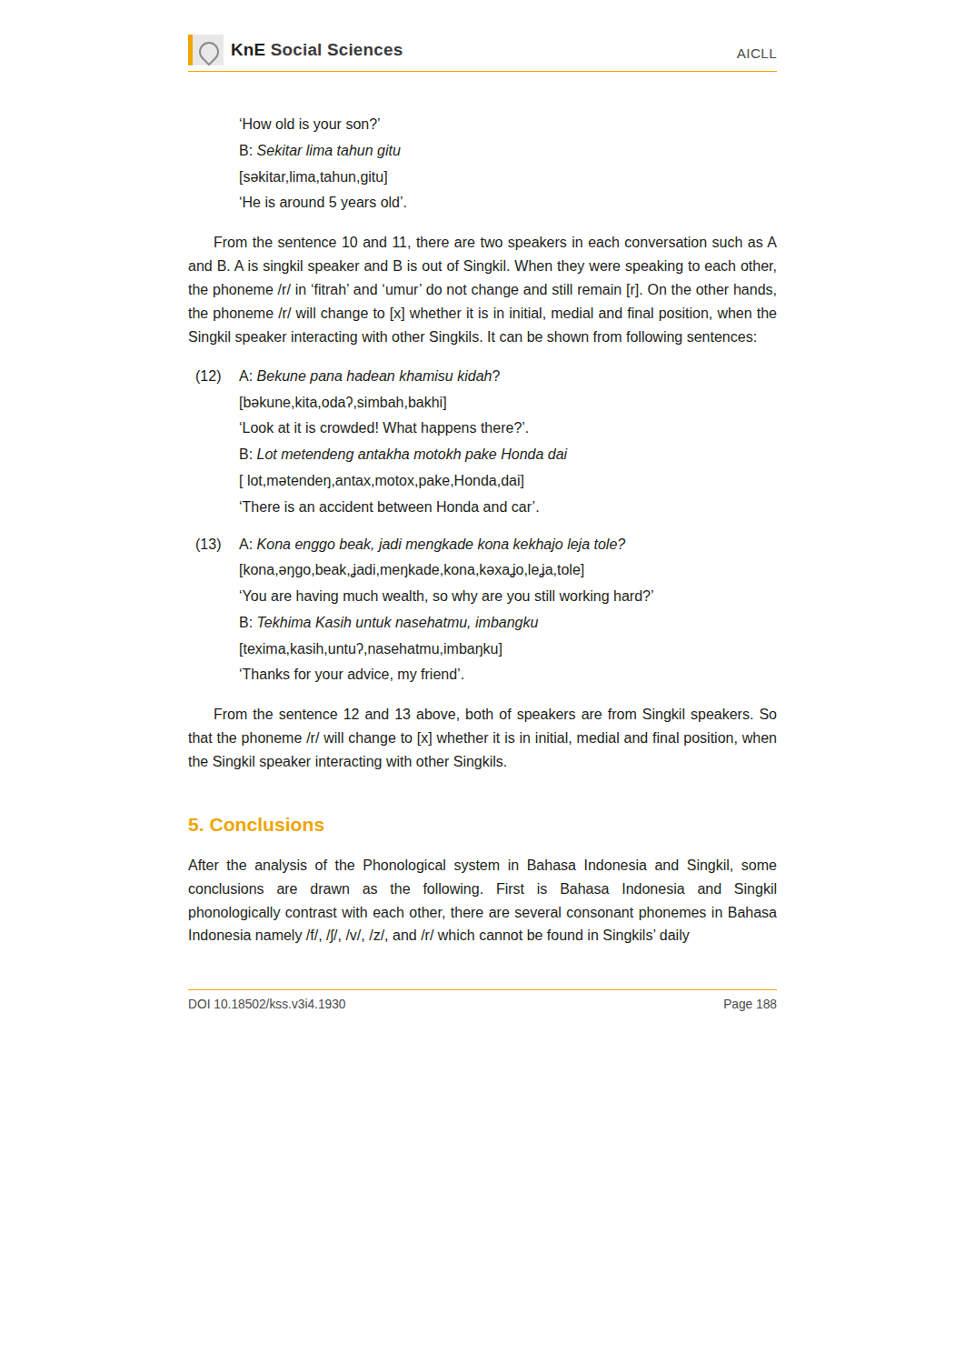KnE Social Sciences
AICLL
‘How old is your son?’
B: Sekitar lima tahun gitu
[səkitar,lima,tahun,gitu]
‘He is around 5 years old’.
From the sentence 10 and 11, there are two speakers in each conversation such as A and B. A is singkil speaker and B is out of Singkil. When they were speaking to each other, the phoneme /r/ in ‘fitrah’ and ‘umur’ do not change and still remain [r]. On the other hands, the phoneme /r/ will change to [x] whether it is in initial, medial and final position, when the Singkil speaker interacting with other Singkils. It can be shown from following sentences:
(12)
A: Bekune pana hadean khamisu kidah?
[bəkune,kita,odaʔ,simbah,bakhi]
‘Look at it is crowded! What happens there?’.
B: Lot metendeng antakha motokh pake Honda dai
[ lot,mətendeŋ,antax,motox,pake,Honda,dai]
‘There is an accident between Honda and car’.
(13)
A: Kona enggo beak, jadi mengkade kona kekhajo leja tole?
[kona,əŋgo,beak,ʝadi,meŋkade,kona,kəxaʝo,leʝa,tole]
‘You are having much wealth, so why are you still working hard?’
B: Tekhima Kasih untuk nasehatmu, imbangku
[texima,kasih,untuʔ,nasehatmu,imbaŋku]
‘Thanks for your advice, my friend’.
From the sentence 12 and 13 above, both of speakers are from Singkil speakers. So that the phoneme /r/ will change to [x] whether it is in initial, medial and final position, when the Singkil speaker interacting with other Singkils.
5. Conclusions
After the analysis of the Phonological system in Bahasa Indonesia and Singkil, some conclusions are drawn as the following. First is Bahasa Indonesia and Singkil phonologically contrast with each other, there are several consonant phonemes in Bahasa Indonesia namely /f/, /ʃ/, /v/, /z/, and /r/ which cannot be found in Singkils’ daily
DOI 10.18502/kss.v3i4.1930 Page 188